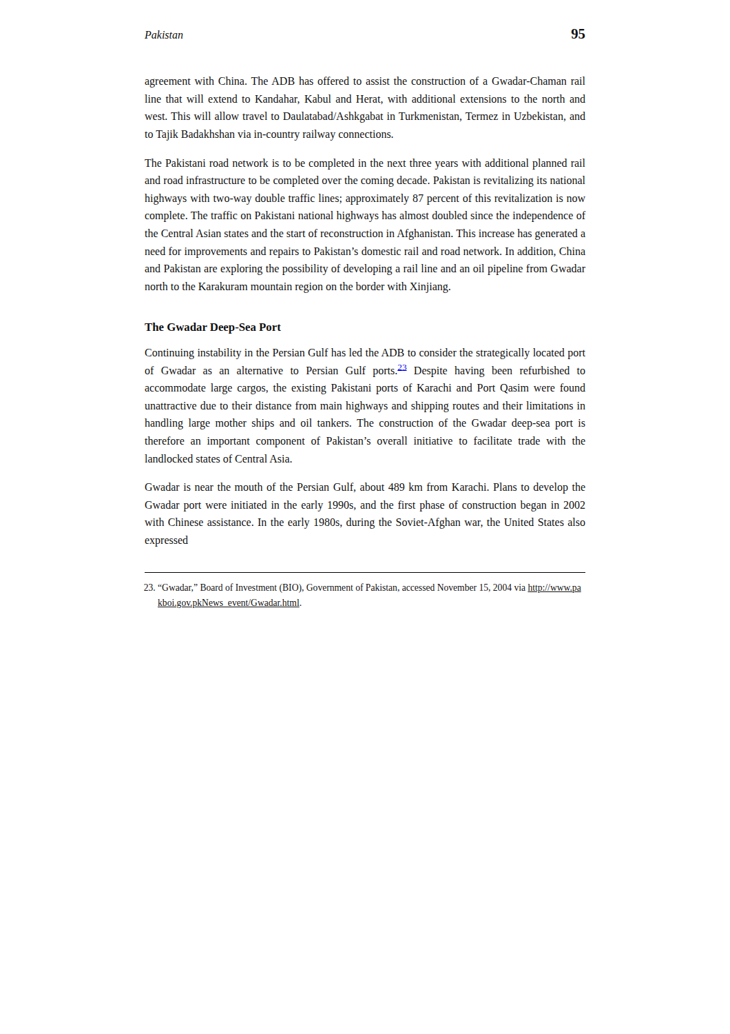Pakistan 95
agreement with China. The ADB has offered to assist the construction of a Gwadar-Chaman rail line that will extend to Kandahar, Kabul and Herat, with additional extensions to the north and west. This will allow travel to Daulatabad/Ashkgabat in Turkmenistan, Termez in Uzbekistan, and to Tajik Badakhshan via in-country railway connections.
The Pakistani road network is to be completed in the next three years with additional planned rail and road infrastructure to be completed over the coming decade. Pakistan is revitalizing its national highways with two-way double traffic lines; approximately 87 percent of this revitalization is now complete. The traffic on Pakistani national highways has almost doubled since the independence of the Central Asian states and the start of reconstruction in Afghanistan. This increase has generated a need for improvements and repairs to Pakistan’s domestic rail and road network. In addition, China and Pakistan are exploring the possibility of developing a rail line and an oil pipeline from Gwadar north to the Karakuram mountain region on the border with Xinjiang.
The Gwadar Deep-Sea Port
Continuing instability in the Persian Gulf has led the ADB to consider the strategically located port of Gwadar as an alternative to Persian Gulf ports.23 Despite having been refurbished to accommodate large cargos, the existing Pakistani ports of Karachi and Port Qasim were found unattractive due to their distance from main highways and shipping routes and their limitations in handling large mother ships and oil tankers. The construction of the Gwadar deep-sea port is therefore an important component of Pakistan’s overall initiative to facilitate trade with the landlocked states of Central Asia.
Gwadar is near the mouth of the Persian Gulf, about 489 km from Karachi. Plans to develop the Gwadar port were initiated in the early 1990s, and the first phase of construction began in 2002 with Chinese assistance. In the early 1980s, during the Soviet-Afghan war, the United States also expressed
“Gwadar,” Board of Investment (BIO), Government of Pakistan, accessed November 15, 2004 via http://www.pakboi.gov.pkNews_event/Gwadar.html.